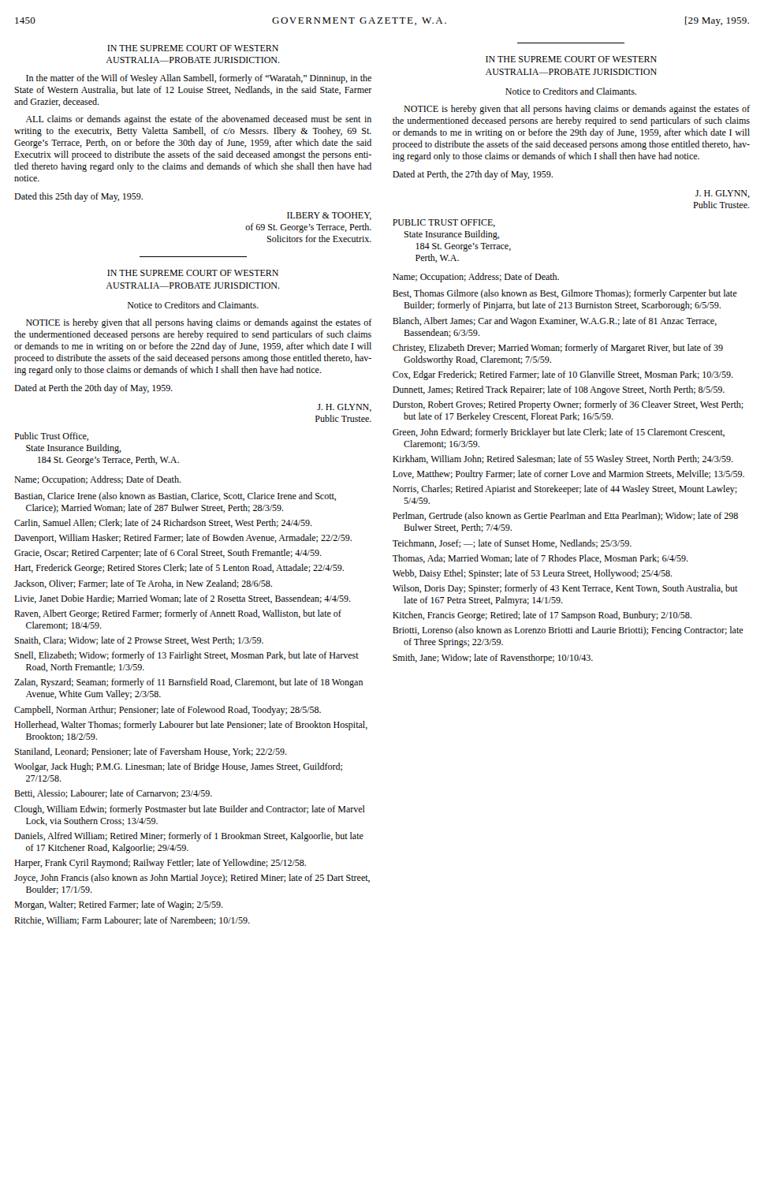1450 GOVERNMENT GAZETTE, W.A. [29 May, 1959.
IN THE SUPREME COURT OF WESTERN
AUSTRALIA—PROBATE JURISDICTION.
In the matter of the Will of Wesley Allan Sambell, formerly of “Waratah,” Dinninup, in the State of Western Australia, but late of 12 Louise Street, Nedlands, in the said State, Farmer and Grazier, deceased.
ALL claims or demands against the estate of the abovenamed deceased must be sent in writing to the executrix, Betty Valetta Sambell, of c/o Messrs. Ilbery & Toohey, 69 St. George’s Terrace, Perth, on or before the 30th day of June, 1959, after which date the said Executrix will proceed to distribute the assets of the said deceased amongst the persons entitled thereto having regard only to the claims and demands of which she shall then have had notice.
Dated this 25th day of May, 1959.
ILBERY & TOOHEY, of 69 St. George’s Terrace, Perth. Solicitors for the Executrix.
IN THE SUPREME COURT OF WESTERN
AUSTRALIA—PROBATE JURISDICTION.
Notice to Creditors and Claimants.
NOTICE is hereby given that all persons having claims or demands against the estates of the undermentioned deceased persons are hereby required to send particulars of such claims or demands to me in writing on or before the 22nd day of June, 1959, after which date I will proceed to distribute the assets of the said deceased persons among those entitled thereto, having regard only to those claims or demands of which I shall then have had notice.
Dated at Perth the 20th day of May, 1959.
J. H. GLYNN, Public Trustee.
Public Trust Office, State Insurance Building, 184 St. George’s Terrace, Perth, W.A.
Name; Occupation; Address; Date of Death.
Bastian, Clarice Irene (also known as Bastian, Clarice, Scott, Clarice Irene and Scott, Clarice); Married Woman; late of 287 Bulwer Street, Perth; 28/3/59.
Carlin, Samuel Allen; Clerk; late of 24 Richardson Street, West Perth; 24/4/59.
Davenport, William Hasker; Retired Farmer; late of Bowden Avenue, Armadale; 22/2/59.
Gracie, Oscar; Retired Carpenter; late of 6 Coral Street, South Fremantle; 4/4/59.
Hart, Frederick George; Retired Stores Clerk; late of 5 Lenton Road, Attadale; 22/4/59.
Jackson, Oliver; Farmer; late of Te Aroha, in New Zealand; 28/6/58.
Livie, Janet Dobie Hardie; Married Woman; late of 2 Rosetta Street, Bassendean; 4/4/59.
Raven, Albert George; Retired Farmer; formerly of Annett Road, Walliston, but late of Claremont; 18/4/59.
Snaith, Clara; Widow; late of 2 Prowse Street, West Perth; 1/3/59.
Snell, Elizabeth; Widow; formerly of 13 Fairlight Street, Mosman Park, but late of Harvest Road, North Fremantle; 1/3/59.
Zalan, Ryszard; Seaman; formerly of 11 Barnsfield Road, Claremont, but late of 18 Wongan Avenue, White Gum Valley; 2/3/58.
Campbell, Norman Arthur; Pensioner; late of Folewood Road, Toodyay; 28/5/58.
Hollerhead, Walter Thomas; formerly Labourer but late Pensioner; late of Brookton Hospital, Brookton; 18/2/59.
Staniland, Leonard; Pensioner; late of Faversham House, York; 22/2/59.
Woolgar, Jack Hugh; P.M.G. Linesman; late of Bridge House, James Street, Guildford; 27/12/58.
Betti, Alessio; Labourer; late of Carnarvon; 23/4/59.
Clough, William Edwin; formerly Postmaster but late Builder and Contractor; late of Marvel Lock, via Southern Cross; 13/4/59.
Daniels, Alfred William; Retired Miner; formerly of 1 Brookman Street, Kalgoorlie, but late of 17 Kitchener Road, Kalgoorlie; 29/4/59.
Harper, Frank Cyril Raymond; Railway Fettler; late of Yellowdine; 25/12/58.
Joyce, John Francis (also known as John Martial Joyce); Retired Miner; late of 25 Dart Street, Boulder; 17/1/59.
Morgan, Walter; Retired Farmer; late of Wagin; 2/5/59.
Ritchie, William; Farm Labourer; late of Narembeen; 10/1/59.
IN THE SUPREME COURT OF WESTERN
AUSTRALIA—PROBATE JURISDICTION
Notice to Creditors and Claimants.
NOTICE is hereby given that all persons having claims or demands against the estates of the undermentioned deceased persons are hereby required to send particulars of such claims or demands to me in writing on or before the 29th day of June, 1959, after which date I will proceed to distribute the assets of the said deceased persons among those entitled thereto, having regard only to those claims or demands of which I shall then have had notice.
Dated at Perth, the 27th day of May, 1959.
J. H. GLYNN, Public Trustee.
PUBLIC TRUST OFFICE, State Insurance Building, 184 St. George’s Terrace, Perth, W.A.
Name; Occupation; Address; Date of Death.
Best, Thomas Gilmore (also known as Best, Gilmore Thomas); formerly Carpenter but late Builder; formerly of Pinjarra, but late of 213 Burniston Street, Scarborough; 6/5/59.
Blanch, Albert James; Car and Wagon Examiner, W.A.G.R.; late of 81 Anzac Terrace, Bassendean; 6/3/59.
Christey, Elizabeth Drever; Married Woman; formerly of Margaret River, but late of 39 Goldsworthy Road, Claremont; 7/5/59.
Cox, Edgar Frederick; Retired Farmer; late of 10 Glanville Street, Mosman Park; 10/3/59.
Dunnett, James; Retired Track Repairer; late of 108 Angove Street, North Perth; 8/5/59.
Durston, Robert Groves; Retired Property Owner; formerly of 36 Cleaver Street, West Perth; but late of 17 Berkeley Crescent, Floreat Park; 16/5/59.
Green, John Edward; formerly Bricklayer but late Clerk; late of 15 Claremont Crescent, Claremont; 16/3/59.
Kirkham, William John; Retired Salesman; late of 55 Wasley Street, North Perth; 24/3/59.
Love, Matthew; Poultry Farmer; late of corner Love and Marmion Streets, Melville; 13/5/59.
Norris, Charles; Retired Apiarist and Storekeeper; late of 44 Wasley Street, Mount Lawley; 5/4/59.
Perlman, Gertrude (also known as Gertie Pearlman and Etta Pearlman); Widow; late of 298 Bulwer Street, Perth; 7/4/59.
Teichmann, Josef; —; late of Sunset Home, Nedlands; 25/3/59.
Thomas, Ada; Married Woman; late of 7 Rhodes Place, Mosman Park; 6/4/59.
Webb, Daisy Ethel; Spinster; late of 53 Leura Street, Hollywood; 25/4/58.
Wilson, Doris Day; Spinster; formerly of 43 Kent Terrace, Kent Town, South Australia, but late of 167 Petra Street, Palmyra; 14/1/59.
Kitchen, Francis George; Retired; late of 17 Sampson Road, Bunbury; 2/10/58.
Briotti, Lorenso (also known as Lorenzo Briotti and Laurie Briotti); Fencing Contractor; late of Three Springs; 22/3/59.
Smith, Jane; Widow; late of Ravensthorpe; 10/10/43.